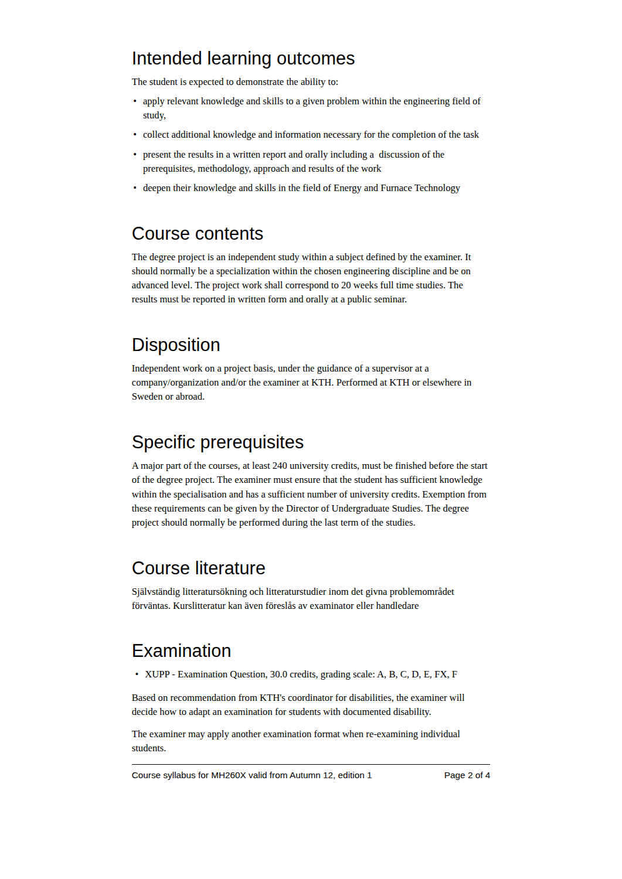Intended learning outcomes
The student is expected to demonstrate the ability to:
apply relevant knowledge and skills to a given problem within the engineering field of study,
collect additional knowledge and information necessary for the completion of the task
present the results in a written report and orally including a discussion of the prerequisites, methodology, approach and results of the work
deepen their knowledge and skills in the field of Energy and Furnace Technology
Course contents
The degree project is an independent study within a subject defined by the examiner. It should normally be a specialization within the chosen engineering discipline and be on advanced level. The project work shall correspond to 20 weeks full time studies. The results must be reported in written form and orally at a public seminar.
Disposition
Independent work on a project basis, under the guidance of a supervisor at a company/organization and/or the examiner at KTH. Performed at KTH or elsewhere in Sweden or abroad.
Specific prerequisites
A major part of the courses, at least 240 university credits, must be finished before the start of the degree project. The examiner must ensure that the student has sufficient knowledge within the specialisation and has a sufficient number of university credits. Exemption from these requirements can be given by the Director of Undergraduate Studies. The degree project should normally be performed during the last term of the studies.
Course literature
Självständig litteratursökning och litteraturstudier inom det givna problemområdet förväntas. Kurslitteratur kan även föreslås av examinator eller handledare
Examination
XUPP - Examination Question, 30.0 credits, grading scale: A, B, C, D, E, FX, F
Based on recommendation from KTH's coordinator for disabilities, the examiner will decide how to adapt an examination for students with documented disability.
The examiner may apply another examination format when re-examining individual students.
Course syllabus for MH260X valid from Autumn 12, edition 1 Page 2 of 4